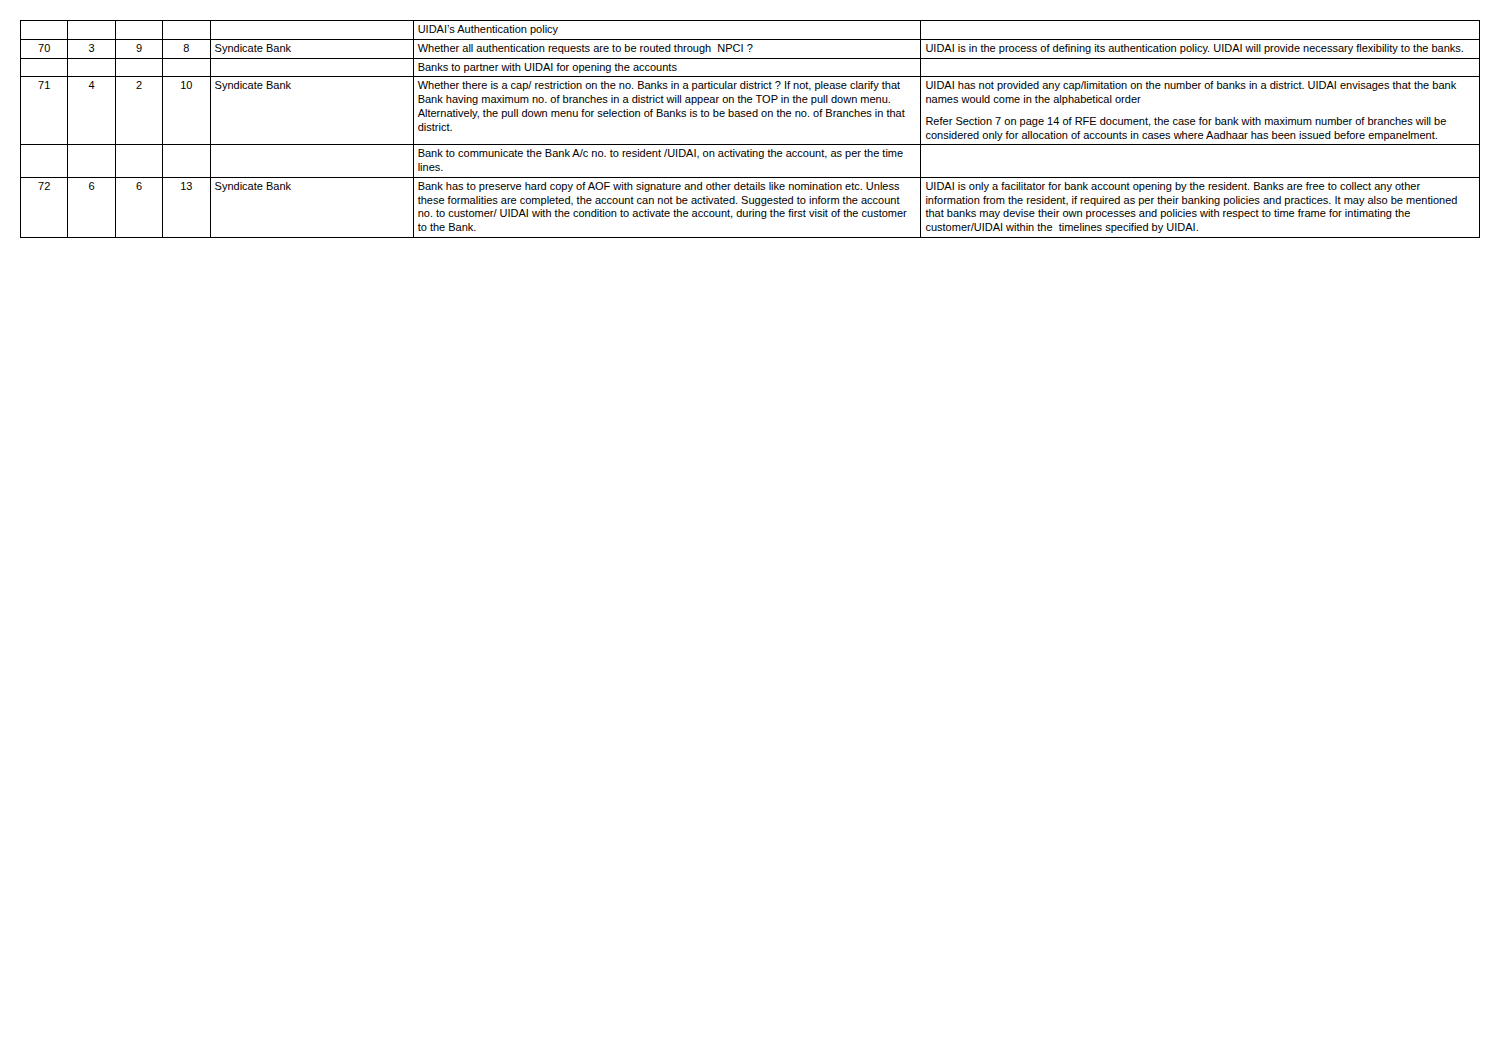| | | | | | UIDAI’s Authentication policy | |
| 70 | 3 | 9 | 8 | Syndicate Bank | Whether all authentication requests are to be routed through NPCI ? | UIDAI is in the process of defining its authentication policy. UIDAI will provide necessary flexibility to the banks. |
| | | | | | Banks to partner with UIDAI for opening the accounts | |
| 71 | 4 | 2 | 10 | Syndicate Bank | Whether there is a cap/ restriction on the no. Banks in a particular district ? If not, please clarify that Bank having maximum no. of branches in a district will appear on the TOP in the pull down menu. Alternatively, the pull down menu for selection of Banks is to be based on the no. of Branches in that district. | UIDAI has not provided any cap/limitation on the number of banks in a district. UIDAI envisages that the bank names would come in the alphabetical order Refer Section 7 on page 14 of RFE document, the case for bank with maximum number of branches will be considered only for allocation of accounts in cases where Aadhaar has been issued before empanelment. |
| | | | | | Bank to communicate the Bank A/c no. to resident /UIDAI, on activating the account, as per the time lines. | |
| 72 | 6 | 6 | 13 | Syndicate Bank | Bank has to preserve hard copy of AOF with signature and other details like nomination etc. Unless these formalities are completed, the account can not be activated. Suggested to inform the account no. to customer/ UIDAI with the condition to activate the account, during the first visit of the customer to the Bank. | UIDAI is only a facilitator for bank account opening by the resident. Banks are free to collect any other information from the resident, if required as per their banking policies and practices. It may also be mentioned that banks may devise their own processes and policies with respect to time frame for intimating the customer/UIDAI within the timelines specified by UIDAI. |